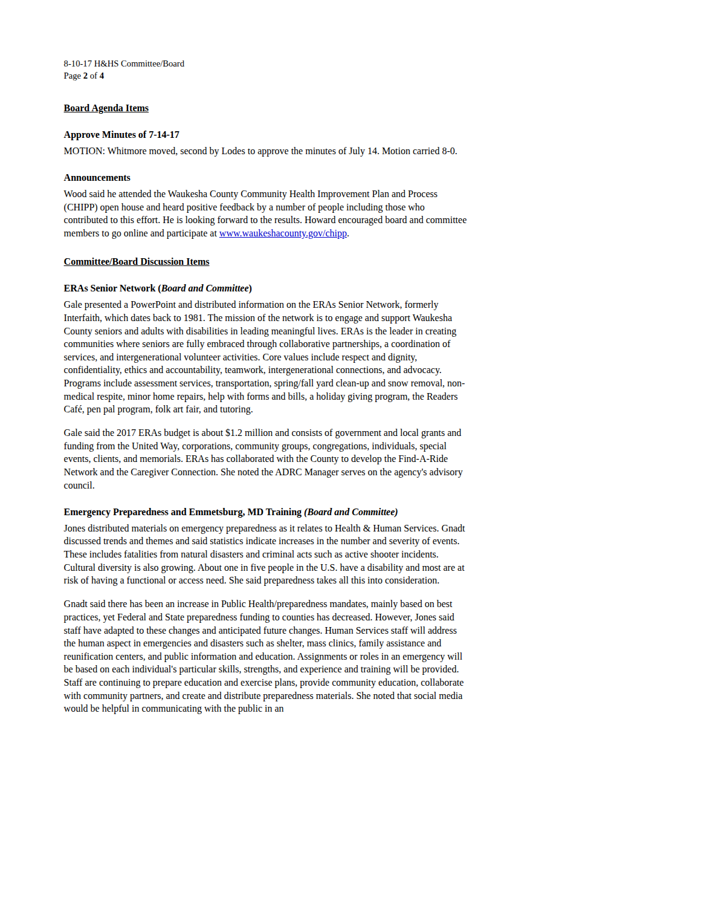8-10-17 H&HS Committee/Board Page 2 of 4
Board Agenda Items
Approve Minutes of 7-14-17
MOTION: Whitmore moved, second by Lodes to approve the minutes of July 14. Motion carried 8-0.
Announcements
Wood said he attended the Waukesha County Community Health Improvement Plan and Process (CHIPP) open house and heard positive feedback by a number of people including those who contributed to this effort. He is looking forward to the results. Howard encouraged board and committee members to go online and participate at www.waukeshacounty.gov/chipp.
Committee/Board Discussion Items
ERAs Senior Network (Board and Committee)
Gale presented a PowerPoint and distributed information on the ERAs Senior Network, formerly Interfaith, which dates back to 1981. The mission of the network is to engage and support Waukesha County seniors and adults with disabilities in leading meaningful lives. ERAs is the leader in creating communities where seniors are fully embraced through collaborative partnerships, a coordination of services, and intergenerational volunteer activities. Core values include respect and dignity, confidentiality, ethics and accountability, teamwork, intergenerational connections, and advocacy. Programs include assessment services, transportation, spring/fall yard clean-up and snow removal, non-medical respite, minor home repairs, help with forms and bills, a holiday giving program, the Readers Café, pen pal program, folk art fair, and tutoring.
Gale said the 2017 ERAs budget is about $1.2 million and consists of government and local grants and funding from the United Way, corporations, community groups, congregations, individuals, special events, clients, and memorials. ERAs has collaborated with the County to develop the Find-A-Ride Network and the Caregiver Connection. She noted the ADRC Manager serves on the agency's advisory council.
Emergency Preparedness and Emmetsburg, MD Training (Board and Committee)
Jones distributed materials on emergency preparedness as it relates to Health & Human Services. Gnadt discussed trends and themes and said statistics indicate increases in the number and severity of events. These includes fatalities from natural disasters and criminal acts such as active shooter incidents. Cultural diversity is also growing. About one in five people in the U.S. have a disability and most are at risk of having a functional or access need. She said preparedness takes all this into consideration.
Gnadt said there has been an increase in Public Health/preparedness mandates, mainly based on best practices, yet Federal and State preparedness funding to counties has decreased. However, Jones said staff have adapted to these changes and anticipated future changes. Human Services staff will address the human aspect in emergencies and disasters such as shelter, mass clinics, family assistance and reunification centers, and public information and education. Assignments or roles in an emergency will be based on each individual's particular skills, strengths, and experience and training will be provided. Staff are continuing to prepare education and exercise plans, provide community education, collaborate with community partners, and create and distribute preparedness materials. She noted that social media would be helpful in communicating with the public in an